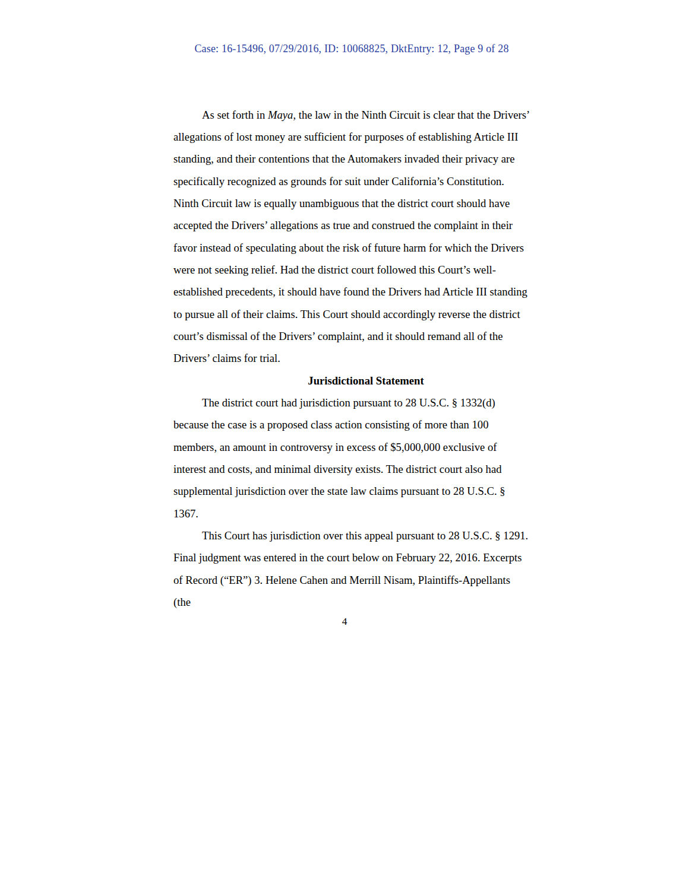Case: 16-15496, 07/29/2016, ID: 10068825, DktEntry: 12, Page 9 of 28
As set forth in Maya, the law in the Ninth Circuit is clear that the Drivers’ allegations of lost money are sufficient for purposes of establishing Article III standing, and their contentions that the Automakers invaded their privacy are specifically recognized as grounds for suit under California’s Constitution. Ninth Circuit law is equally unambiguous that the district court should have accepted the Drivers’ allegations as true and construed the complaint in their favor instead of speculating about the risk of future harm for which the Drivers were not seeking relief. Had the district court followed this Court’s well-established precedents, it should have found the Drivers had Article III standing to pursue all of their claims. This Court should accordingly reverse the district court’s dismissal of the Drivers’ complaint, and it should remand all of the Drivers’ claims for trial.
Jurisdictional Statement
The district court had jurisdiction pursuant to 28 U.S.C. § 1332(d) because the case is a proposed class action consisting of more than 100 members, an amount in controversy in excess of $5,000,000 exclusive of interest and costs, and minimal diversity exists. The district court also had supplemental jurisdiction over the state law claims pursuant to 28 U.S.C. § 1367.
This Court has jurisdiction over this appeal pursuant to 28 U.S.C. § 1291. Final judgment was entered in the court below on February 22, 2016. Excerpts of Record (“ER”) 3. Helene Cahen and Merrill Nisam, Plaintiffs-Appellants (the
4